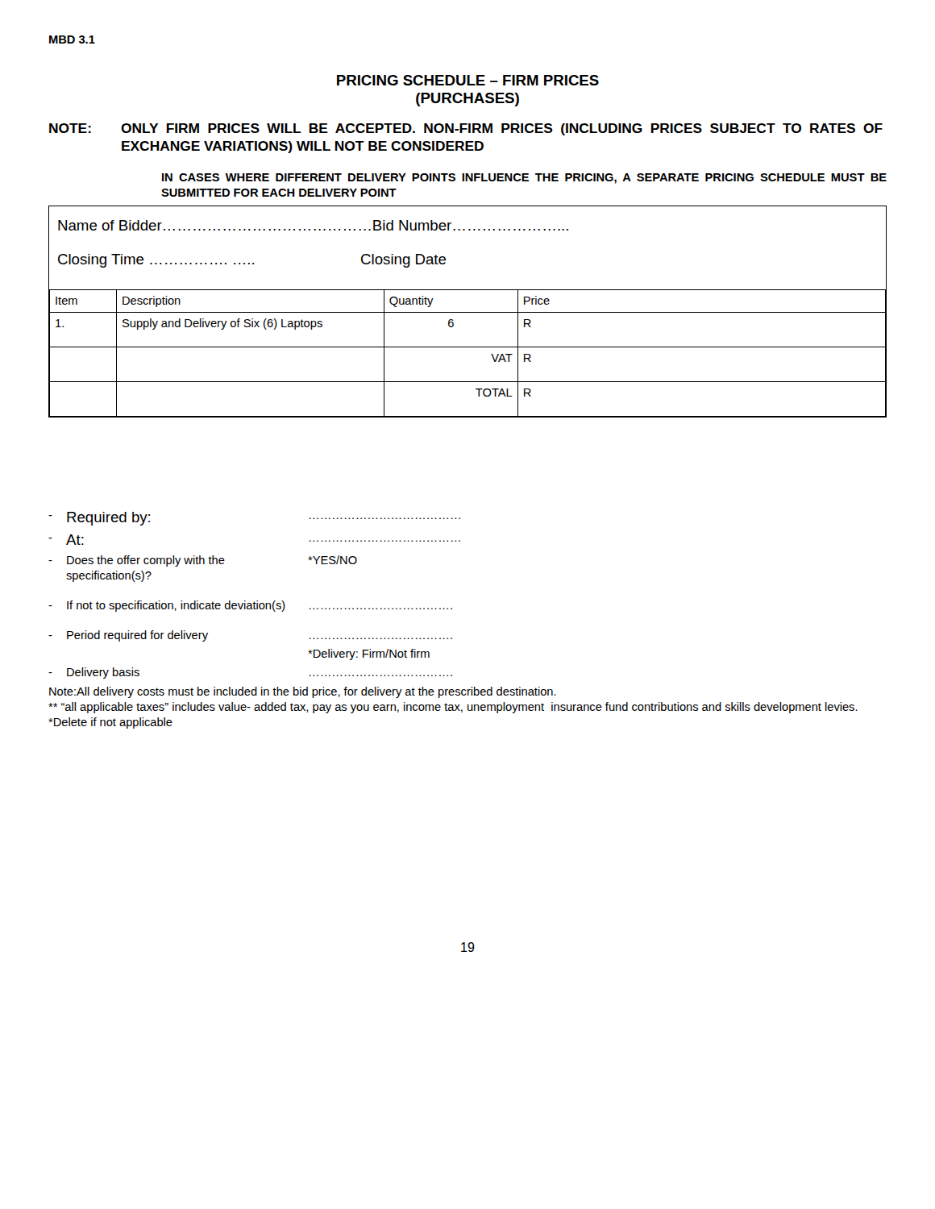MBD 3.1
PRICING SCHEDULE – FIRM PRICES
(PURCHASES)
NOTE: ONLY FIRM PRICES WILL BE ACCEPTED. NON-FIRM PRICES (INCLUDING PRICES SUBJECT TO RATES OF EXCHANGE VARIATIONS) WILL NOT BE CONSIDERED
IN CASES WHERE DIFFERENT DELIVERY POINTS INFLUENCE THE PRICING, A SEPARATE PRICING SCHEDULE MUST BE SUBMITTED FOR EACH DELIVERY POINT
Name of Bidder……………………………………Bid Number…………………...
Closing Time ……………. ….. Closing Date
| Item | Description | Quantity | Price |
| --- | --- | --- | --- |
| 1. | Supply and Delivery of Six (6) Laptops | 6 | R |
| | | VAT | R |
| | | TOTAL | R |
| - | Required by: | ………………………………… |
| - | At: | ………………………………… |
| - | Does the offer comply with the specification(s)? | *YES/NO |
| - | If not to specification, indicate deviation(s) | ………………………………. |
| - | Period required for delivery | ………………………………. |
| | | *Delivery: Firm/Not firm |
| - | Delivery basis | ………………………………. |
Note:All delivery costs must be included in the bid price, for delivery at the prescribed destination.
** “all applicable taxes” includes value- added tax, pay as you earn, income tax, unemployment insurance fund contributions and skills development levies.
*Delete if not applicable
19